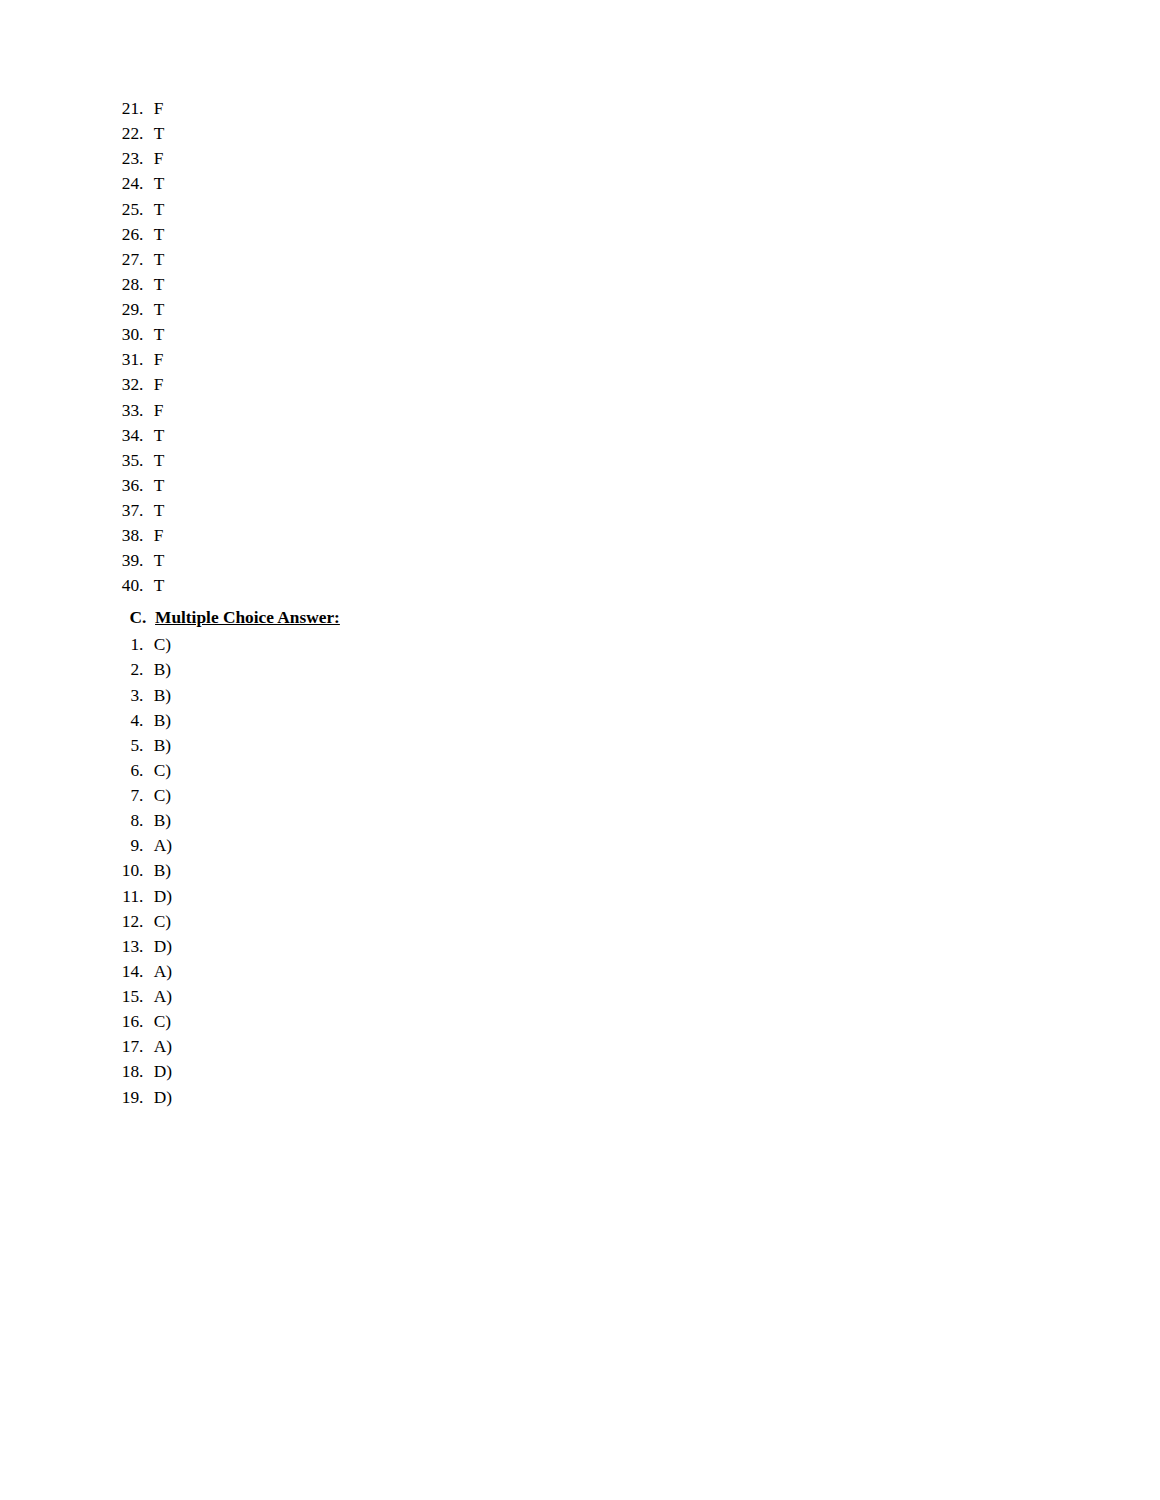F
T
F
T
T
T
T
T
T
T
F
F
F
T
T
T
T
F
T
T
C.
Multiple Choice Answer:
C)
B)
B)
B)
B)
C)
C)
B)
A)
B)
D)
C)
D)
A)
A)
C)
A)
D)
D)